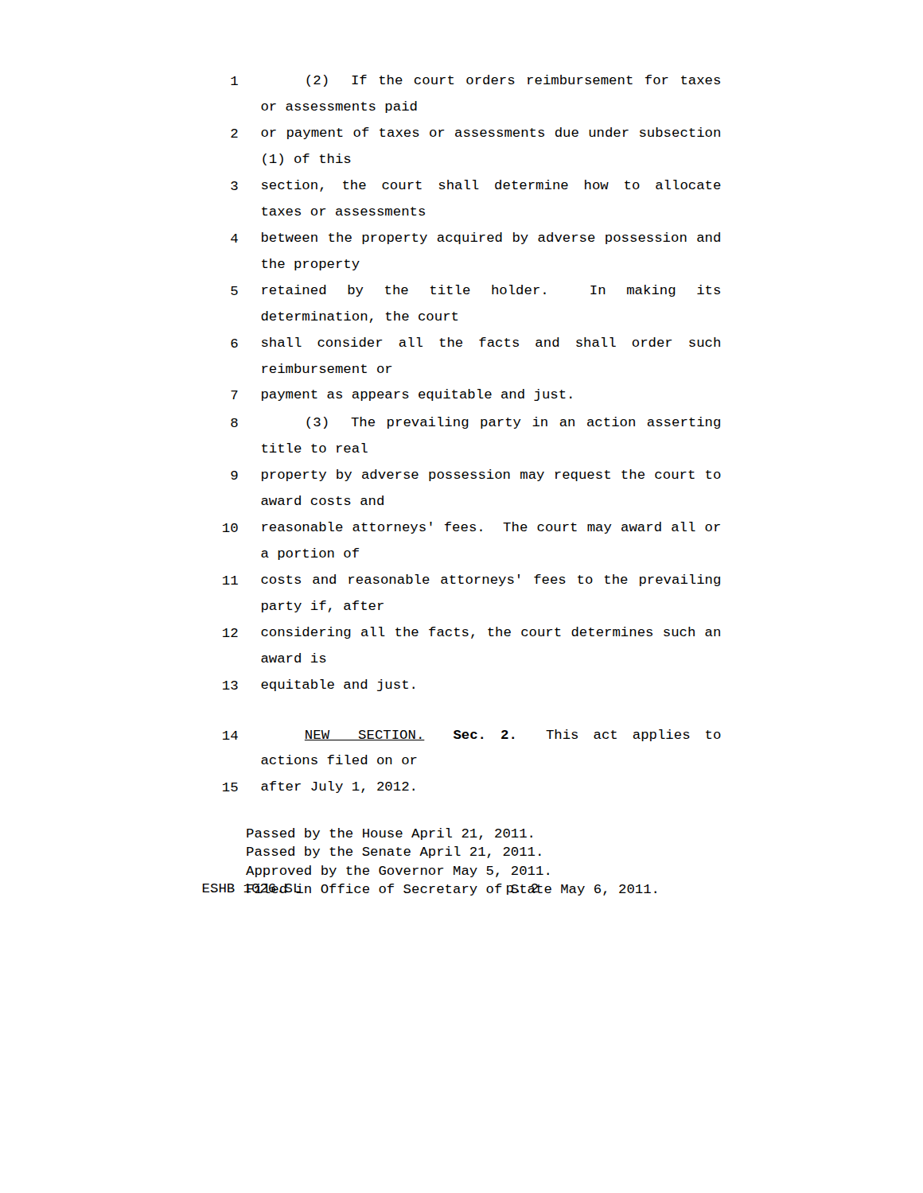| 1 | (2) If the court orders reimbursement for taxes or assessments paid |
| 2 | or payment of taxes or assessments due under subsection (1) of this |
| 3 | section, the court shall determine how to allocate taxes or assessments |
| 4 | between the property acquired by adverse possession and the property |
| 5 | retained by the title holder. In making its determination, the court |
| 6 | shall consider all the facts and shall order such reimbursement or |
| 7 | payment as appears equitable and just. |
| 8 | (3) The prevailing party in an action asserting title to real |
| 9 | property by adverse possession may request the court to award costs and |
| 10 | reasonable attorneys' fees. The court may award all or a portion of |
| 11 | costs and reasonable attorneys' fees to the prevailing party if, after |
| 12 | considering all the facts, the court determines such an award is |
| 13 | equitable and just. |
| 14 | NEW SECTION. Sec. 2. This act applies to actions filed on or |
| 15 | after July 1, 2012. |
Passed by the House April 21, 2011.
Passed by the Senate April 21, 2011.
Approved by the Governor May 5, 2011.
Filed in Office of Secretary of State May 6, 2011.
ESHB 1026.SL
p. 2